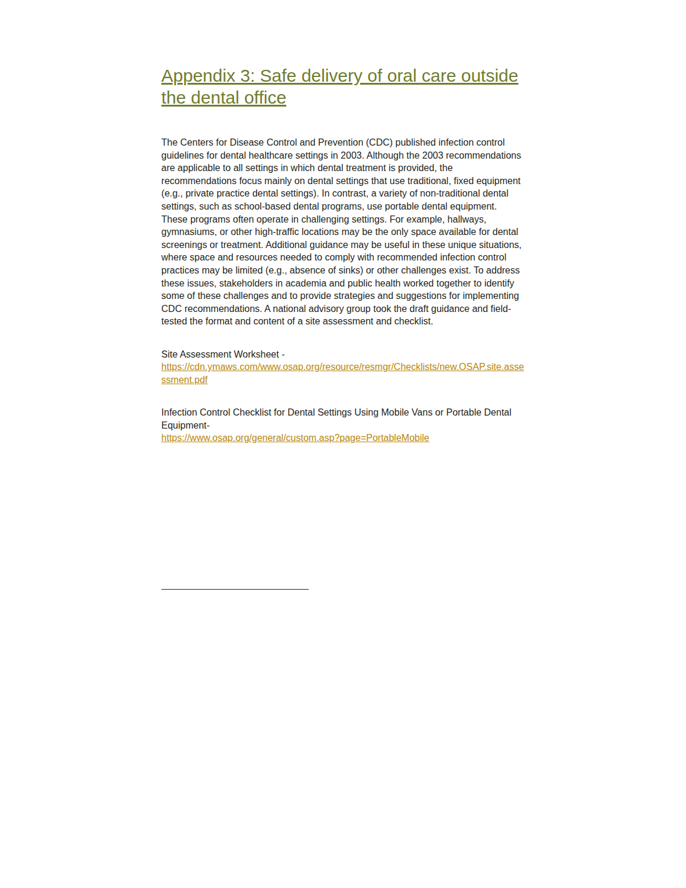Appendix 3: Safe delivery of oral care outside the dental office
The Centers for Disease Control and Prevention (CDC) published infection control guidelines for dental healthcare settings in 2003. Although the 2003 recommendations are applicable to all settings in which dental treatment is provided, the recommendations focus mainly on dental settings that use traditional, fixed equipment (e.g., private practice dental settings). In contrast, a variety of non-traditional dental settings, such as school-based dental programs, use portable dental equipment. These programs often operate in challenging settings. For example, hallways, gymnasiums, or other high-traffic locations may be the only space available for dental screenings or treatment. Additional guidance may be useful in these unique situations, where space and resources needed to comply with recommended infection control practices may be limited (e.g., absence of sinks) or other challenges exist. To address these issues, stakeholders in academia and public health worked together to identify some of these challenges and to provide strategies and suggestions for implementing CDC recommendations. A national advisory group took the draft guidance and field-tested the format and content of a site assessment and checklist.
Site Assessment Worksheet -
https://cdn.ymaws.com/www.osap.org/resource/resmgr/Checklists/new.OSAP.site.assessment.pdf
Infection Control Checklist for Dental Settings Using Mobile Vans or Portable Dental Equipment-
https://www.osap.org/general/custom.asp?page=PortableMobile